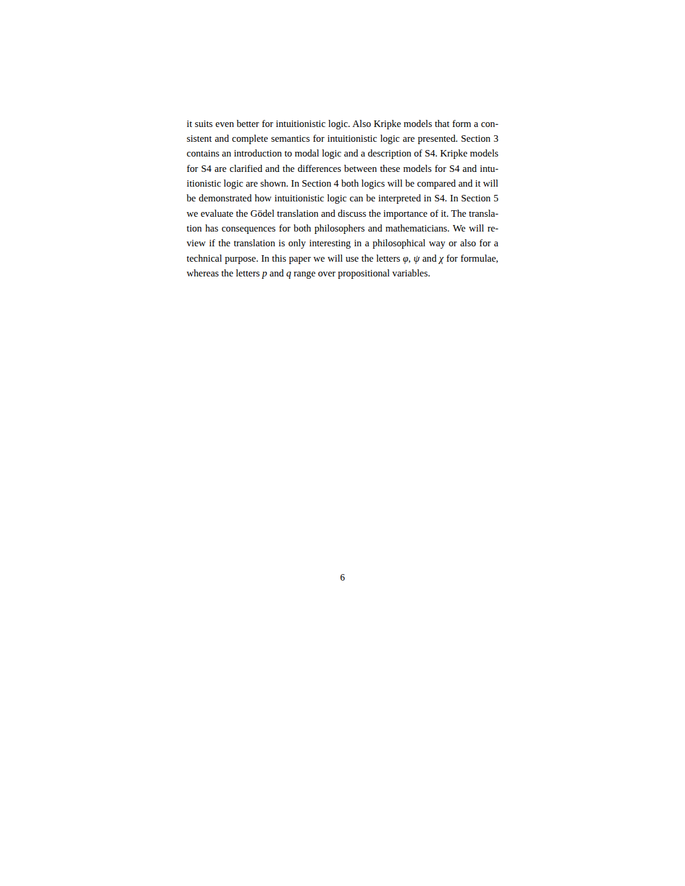it suits even better for intuitionistic logic. Also Kripke models that form a consistent and complete semantics for intuitionistic logic are presented. Section 3 contains an introduction to modal logic and a description of S4. Kripke models for S4 are clarified and the differences between these models for S4 and intuitionistic logic are shown. In Section 4 both logics will be compared and it will be demonstrated how intuitionistic logic can be interpreted in S4. In Section 5 we evaluate the Gödel translation and discuss the importance of it. The translation has consequences for both philosophers and mathematicians. We will review if the translation is only interesting in a philosophical way or also for a technical purpose. In this paper we will use the letters φ, ψ and χ for formulae, whereas the letters p and q range over propositional variables.
6